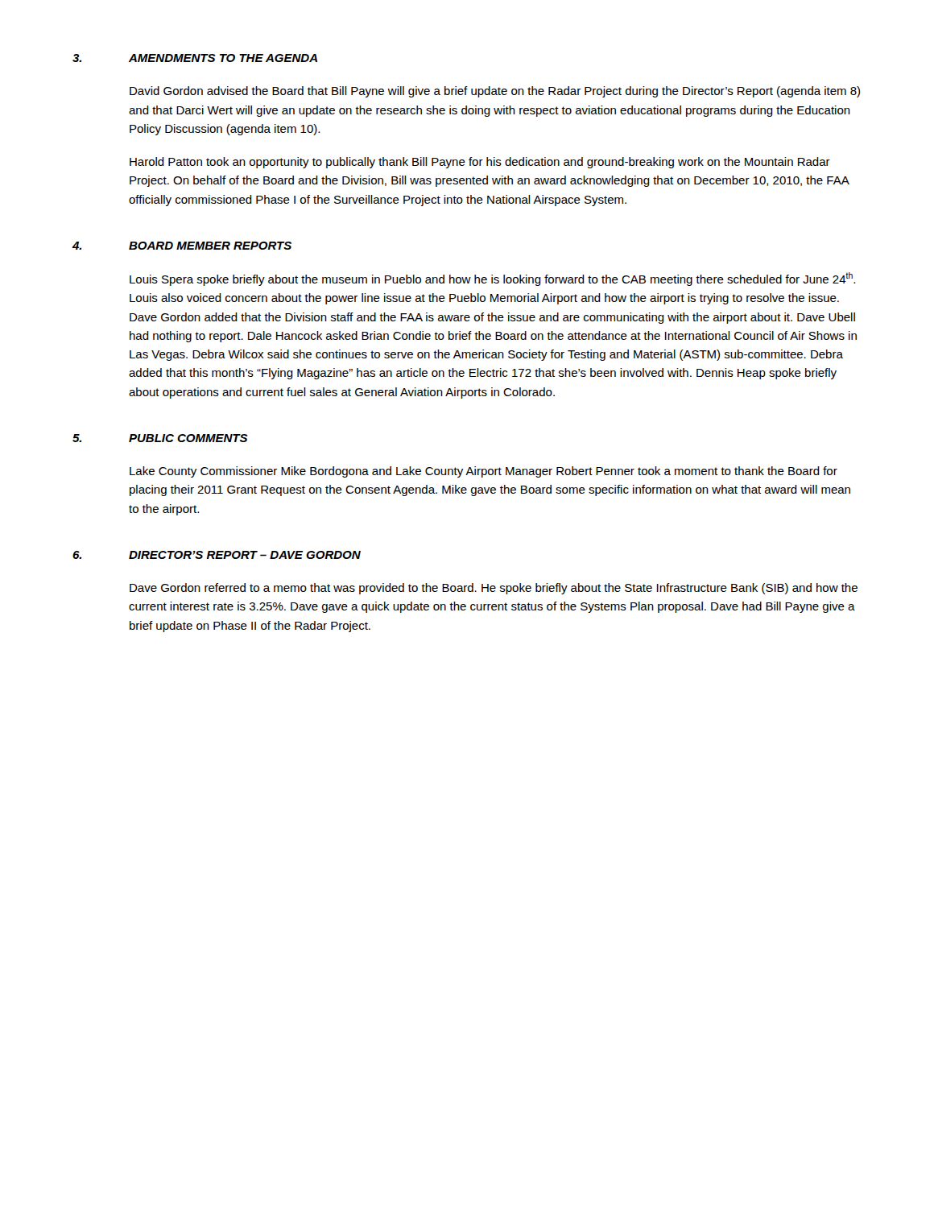3. AMENDMENTS TO THE AGENDA
David Gordon advised the Board that Bill Payne will give a brief update on the Radar Project during the Director’s Report (agenda item 8) and that Darci Wert will give an update on the research she is doing with respect to aviation educational programs during the Education Policy Discussion (agenda item 10).
Harold Patton took an opportunity to publically thank Bill Payne for his dedication and ground-breaking work on the Mountain Radar Project. On behalf of the Board and the Division, Bill was presented with an award acknowledging that on December 10, 2010, the FAA officially commissioned Phase I of the Surveillance Project into the National Airspace System.
4. BOARD MEMBER REPORTS
Louis Spera spoke briefly about the museum in Pueblo and how he is looking forward to the CAB meeting there scheduled for June 24th. Louis also voiced concern about the power line issue at the Pueblo Memorial Airport and how the airport is trying to resolve the issue. Dave Gordon added that the Division staff and the FAA is aware of the issue and are communicating with the airport about it. Dave Ubell had nothing to report. Dale Hancock asked Brian Condie to brief the Board on the attendance at the International Council of Air Shows in Las Vegas. Debra Wilcox said she continues to serve on the American Society for Testing and Material (ASTM) sub-committee. Debra added that this month’s “Flying Magazine” has an article on the Electric 172 that she’s been involved with. Dennis Heap spoke briefly about operations and current fuel sales at General Aviation Airports in Colorado.
5. PUBLIC COMMENTS
Lake County Commissioner Mike Bordogona and Lake County Airport Manager Robert Penner took a moment to thank the Board for placing their 2011 Grant Request on the Consent Agenda. Mike gave the Board some specific information on what that award will mean to the airport.
6. DIRECTOR’S REPORT – DAVE GORDON
Dave Gordon referred to a memo that was provided to the Board. He spoke briefly about the State Infrastructure Bank (SIB) and how the current interest rate is 3.25%. Dave gave a quick update on the current status of the Systems Plan proposal. Dave had Bill Payne give a brief update on Phase II of the Radar Project.